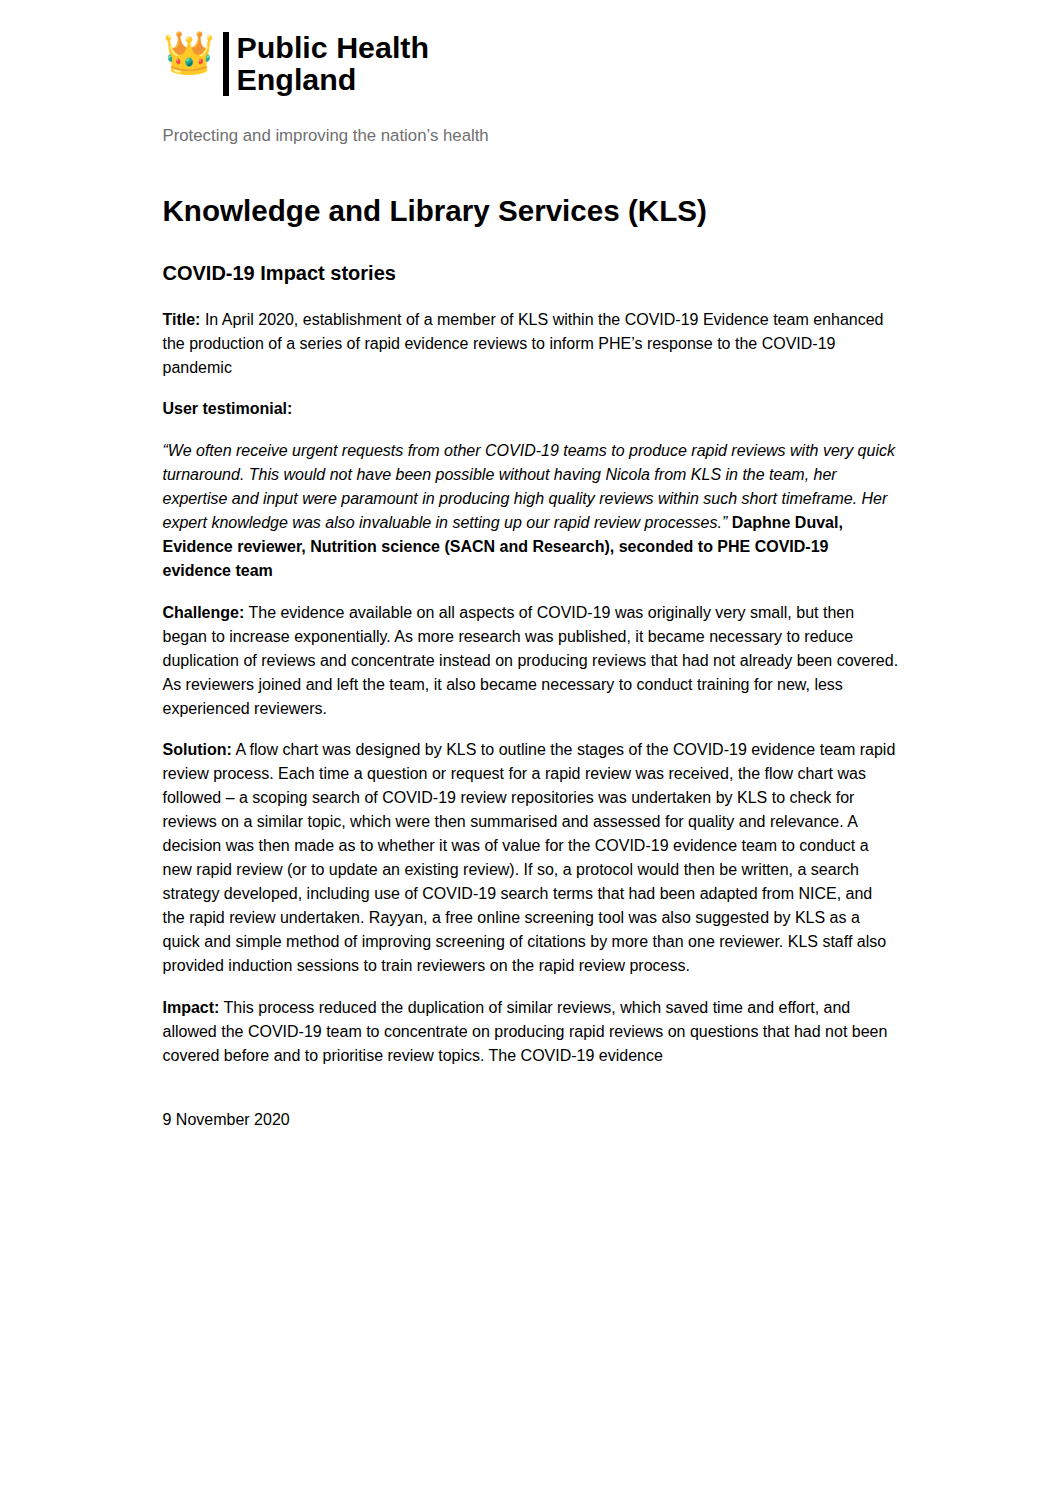👑
Public Health
England
Protecting and improving the nation’s health
Knowledge and Library Services (KLS)
COVID-19 Impact stories
Title: In April 2020, establishment of a member of KLS within the COVID-19 Evidence team enhanced the production of a series of rapid evidence reviews to inform PHE’s response to the COVID-19 pandemic
User testimonial:
“We often receive urgent requests from other COVID-19 teams to produce rapid reviews with very quick turnaround. This would not have been possible without having Nicola from KLS in the team, her expertise and input were paramount in producing high quality reviews within such short timeframe. Her expert knowledge was also invaluable in setting up our rapid review processes.” Daphne Duval, Evidence reviewer, Nutrition science (SACN and Research), seconded to PHE COVID-19 evidence team
Challenge: The evidence available on all aspects of COVID-19 was originally very small, but then began to increase exponentially. As more research was published, it became necessary to reduce duplication of reviews and concentrate instead on producing reviews that had not already been covered. As reviewers joined and left the team, it also became necessary to conduct training for new, less experienced reviewers.
Solution: A flow chart was designed by KLS to outline the stages of the COVID-19 evidence team rapid review process. Each time a question or request for a rapid review was received, the flow chart was followed – a scoping search of COVID-19 review repositories was undertaken by KLS to check for reviews on a similar topic, which were then summarised and assessed for quality and relevance. A decision was then made as to whether it was of value for the COVID-19 evidence team to conduct a new rapid review (or to update an existing review). If so, a protocol would then be written, a search strategy developed, including use of COVID-19 search terms that had been adapted from NICE, and the rapid review undertaken. Rayyan, a free online screening tool was also suggested by KLS as a quick and simple method of improving screening of citations by more than one reviewer. KLS staff also provided induction sessions to train reviewers on the rapid review process.
Impact: This process reduced the duplication of similar reviews, which saved time and effort, and allowed the COVID-19 team to concentrate on producing rapid reviews on questions that had not been covered before and to prioritise review topics. The COVID-19 evidence
9 November 2020